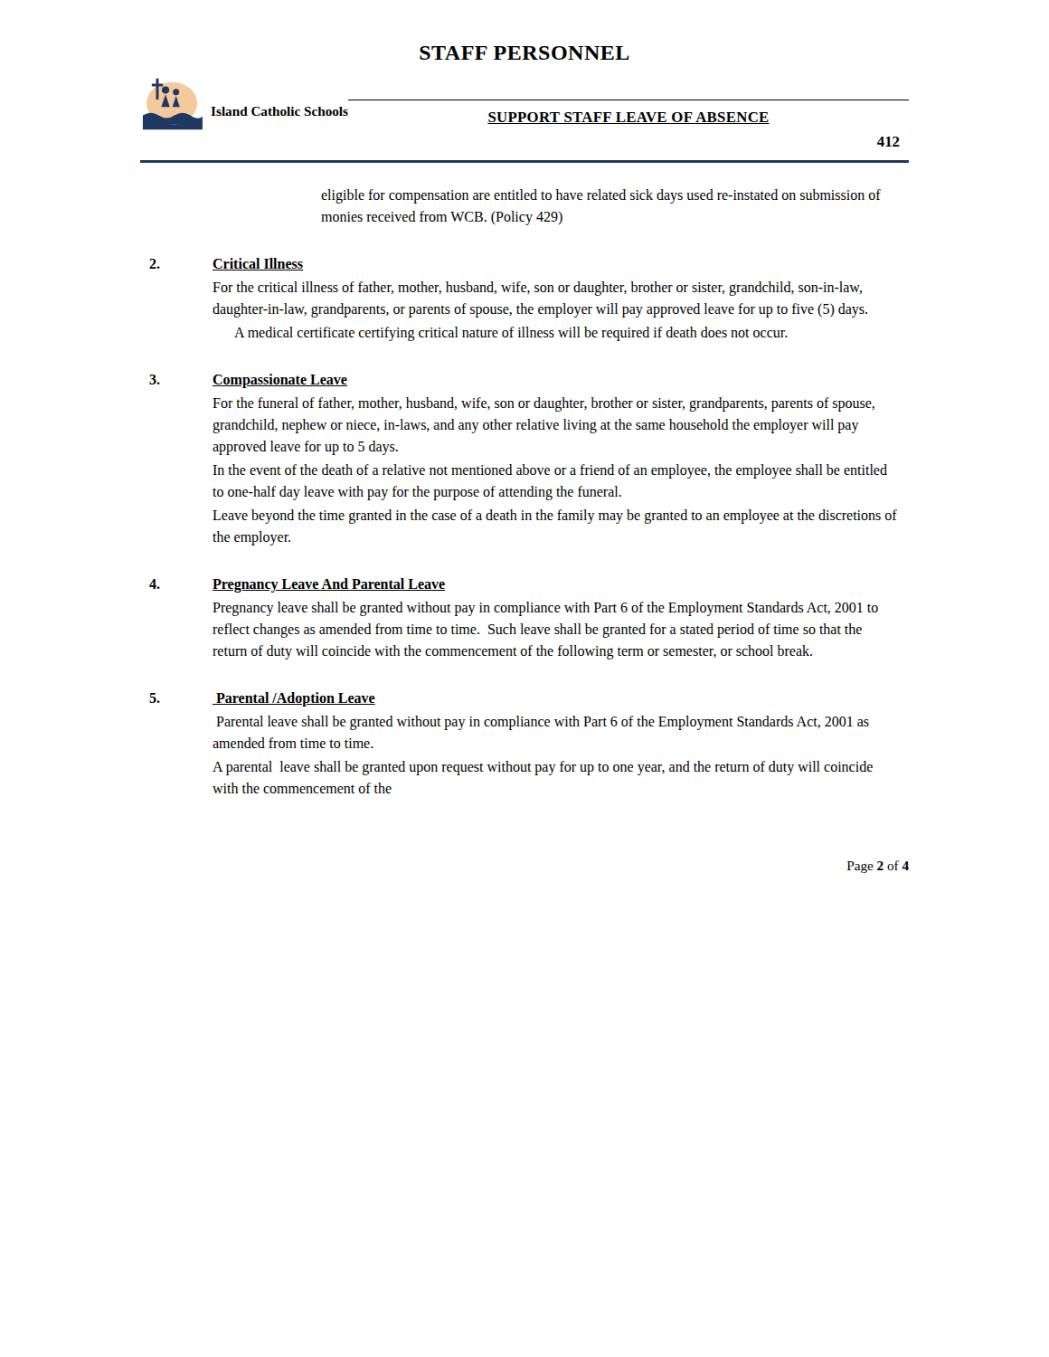STAFF PERSONNEL
Island Catholic Schools
SUPPORT STAFF LEAVE OF ABSENCE
412
eligible for compensation are entitled to have related sick days used re-instated on submission of monies received from WCB. (Policy 429)
2.
Critical Illness
For the critical illness of father, mother, husband, wife, son or daughter, brother or sister, grandchild, son-in-law, daughter-in-law, grandparents, or parents of spouse, the employer will pay approved leave for up to five (5) days.
A medical certificate certifying critical nature of illness will be required if death does not occur.
3.
Compassionate Leave
For the funeral of father, mother, husband, wife, son or daughter, brother or sister, grandparents, parents of spouse, grandchild, nephew or niece, in-laws, and any other relative living at the same household the employer will pay approved leave for up to 5 days.
In the event of the death of a relative not mentioned above or a friend of an employee, the employee shall be entitled to one-half day leave with pay for the purpose of attending the funeral.
Leave beyond the time granted in the case of a death in the family may be granted to an employee at the discretions of the employer.
4.
Pregnancy Leave And Parental Leave
Pregnancy leave shall be granted without pay in compliance with Part 6 of the Employment Standards Act, 2001 to reflect changes as amended from time to time. Such leave shall be granted for a stated period of time so that the return of duty will coincide with the commencement of the following term or semester, or school break.
5.
Parental /Adoption Leave
Parental leave shall be granted without pay in compliance with Part 6 of the Employment Standards Act, 2001 as amended from time to time.
A parental leave shall be granted upon request without pay for up to one year, and the return of duty will coincide with the commencement of the
Page 2 of 4